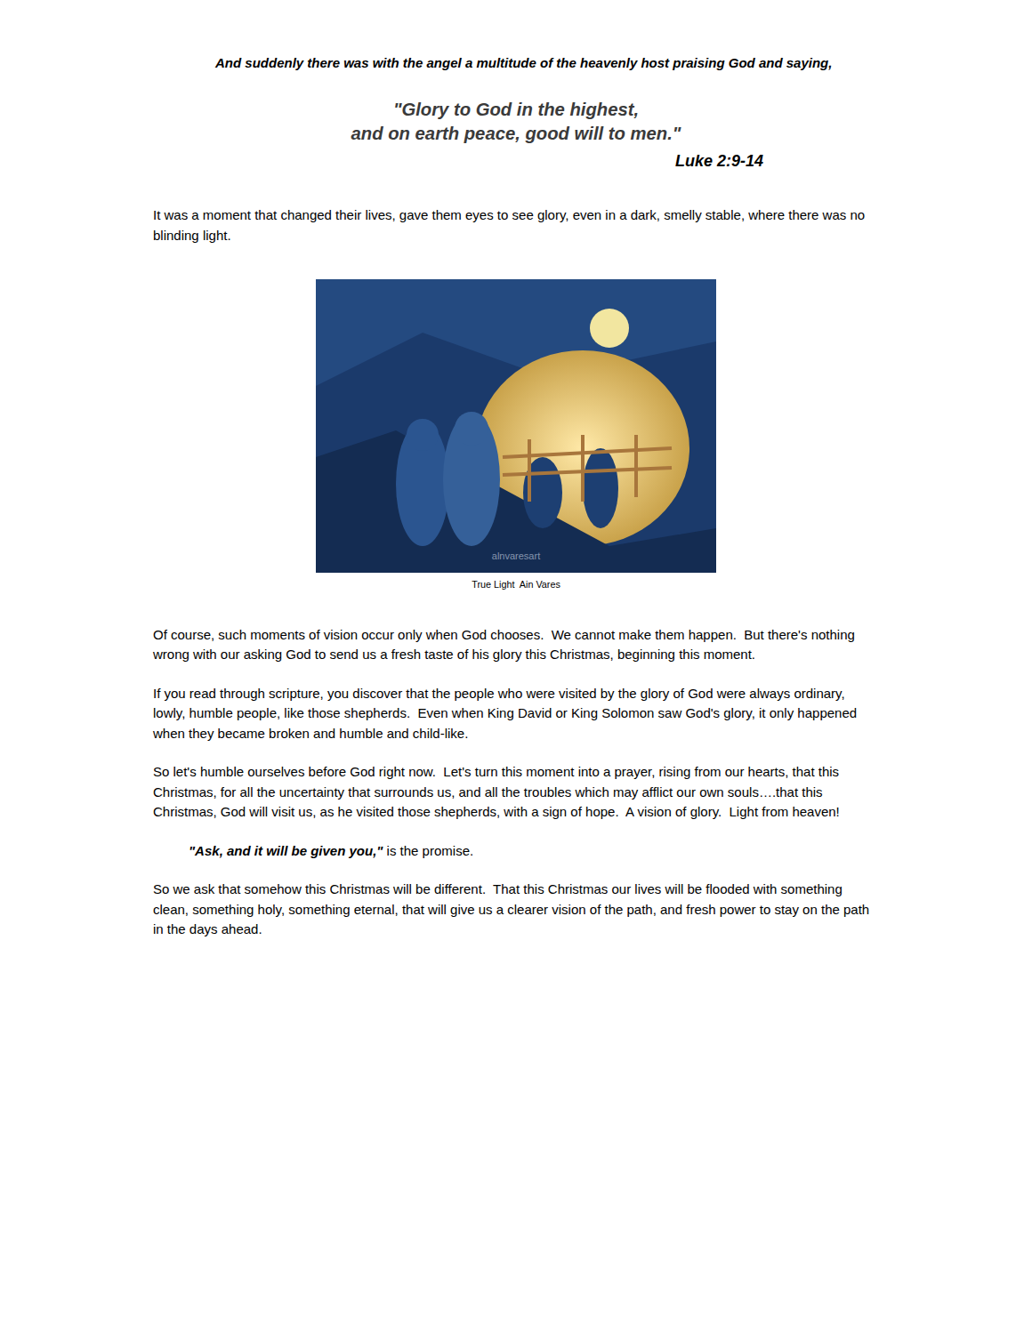And suddenly there was with the angel a multitude of the heavenly host praising God and saying,
"Glory to God in the highest,
and on earth peace, good will to men."
Luke 2:9-14
It was a moment that changed their lives, gave them eyes to see glory, even in a dark, smelly stable, where there was no blinding light.
True Light Ain Vares
Of course, such moments of vision occur only when God chooses. We cannot make them happen. But there's nothing wrong with our asking God to send us a fresh taste of his glory this Christmas, beginning this moment.
If you read through scripture, you discover that the people who were visited by the glory of God were always ordinary, lowly, humble people, like those shepherds. Even when King David or King Solomon saw God's glory, it only happened when they became broken and humble and child-like.
So let's humble ourselves before God right now. Let's turn this moment into a prayer, rising from our hearts, that this Christmas, for all the uncertainty that surrounds us, and all the troubles which may afflict our own souls….that this Christmas, God will visit us, as he visited those shepherds, with a sign of hope. A vision of glory. Light from heaven!
"Ask, and it will be given you," is the promise.
So we ask that somehow this Christmas will be different. That this Christmas our lives will be flooded with something clean, something holy, something eternal, that will give us a clearer vision of the path, and fresh power to stay on the path in the days ahead.